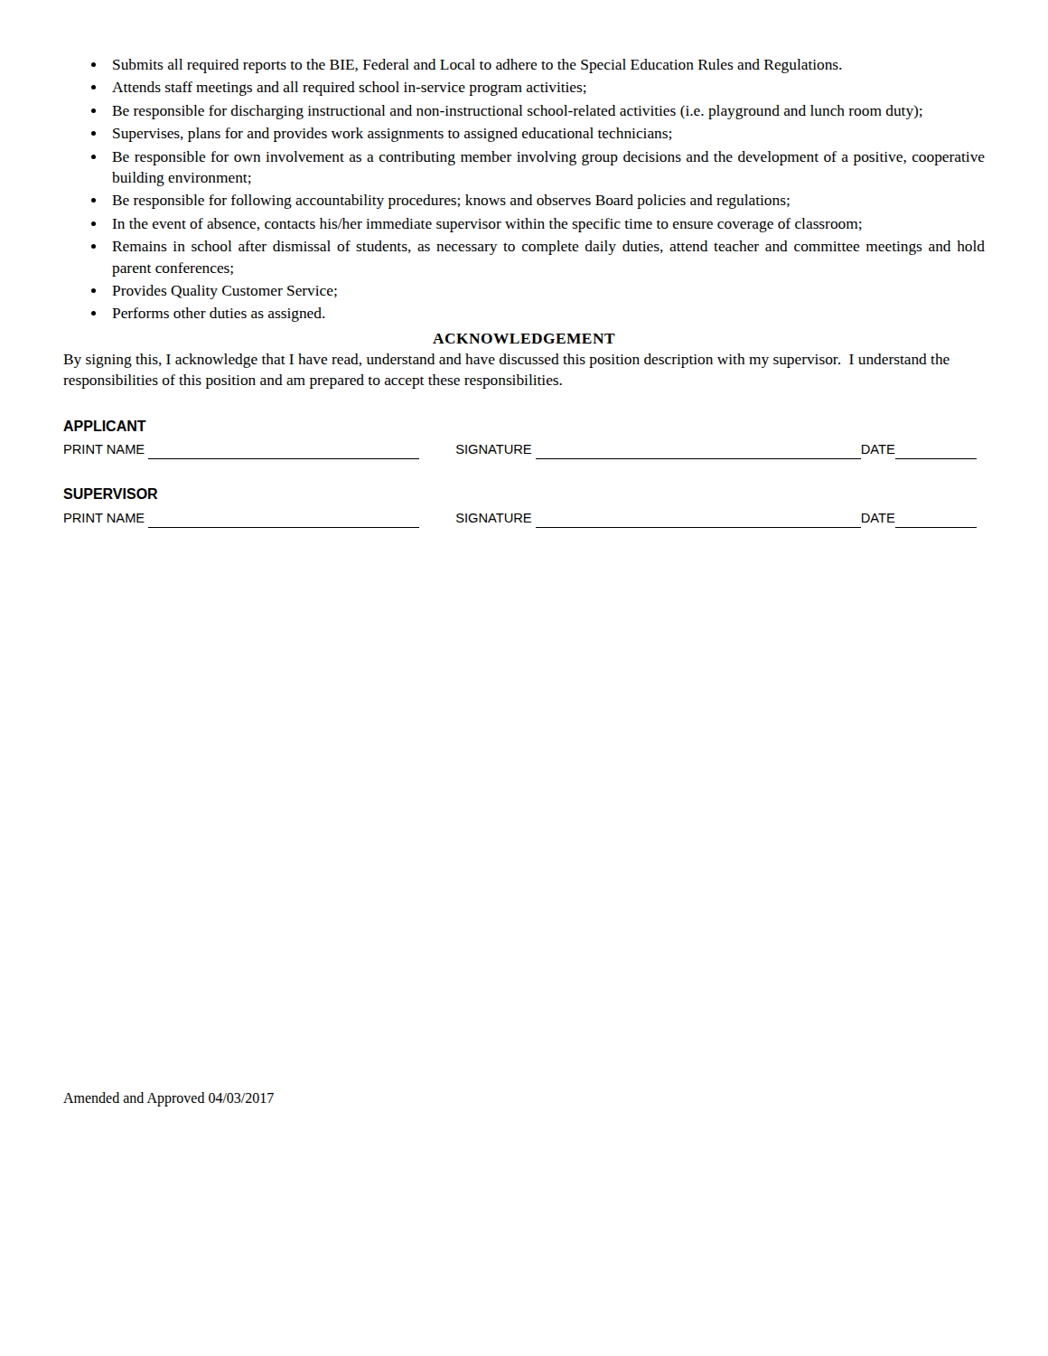Submits all required reports to the BIE, Federal and Local to adhere to the Special Education Rules and Regulations.
Attends staff meetings and all required school in-service program activities;
Be responsible for discharging instructional and non-instructional school-related activities (i.e. playground and lunch room duty);
Supervises, plans for and provides work assignments to assigned educational technicians;
Be responsible for own involvement as a contributing member involving group decisions and the development of a positive, cooperative building environment;
Be responsible for following accountability procedures; knows and observes Board policies and regulations;
In the event of absence, contacts his/her immediate supervisor within the specific time to ensure coverage of classroom;
Remains in school after dismissal of students, as necessary to complete daily duties, attend teacher and committee meetings and hold parent conferences;
Provides Quality Customer Service;
Performs other duties as assigned.
ACKNOWLEDGEMENT
By signing this, I acknowledge that I have read, understand and have discussed this position description with my supervisor. I understand the responsibilities of this position and am prepared to accept these responsibilities.
APPLICANT
PRINT NAME SIGNATURE DATE
SUPERVISOR
PRINT NAME SIGNATURE DATE
Amended and Approved 04/03/2017